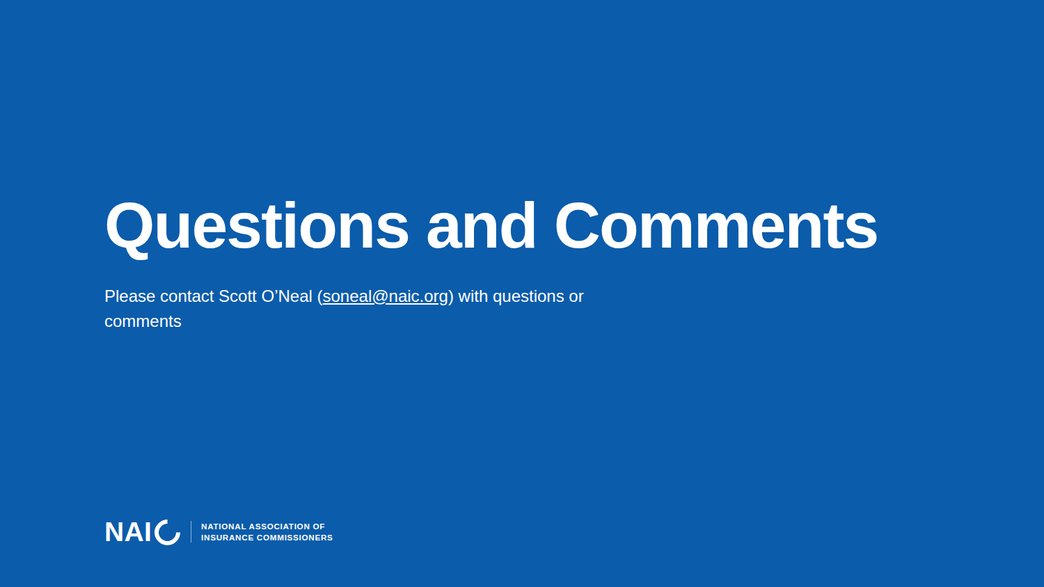Questions and Comments
Please contact Scott O’Neal (soneal@naic.org) with questions or comments
NAI
National Association of
Insurance Commissioners